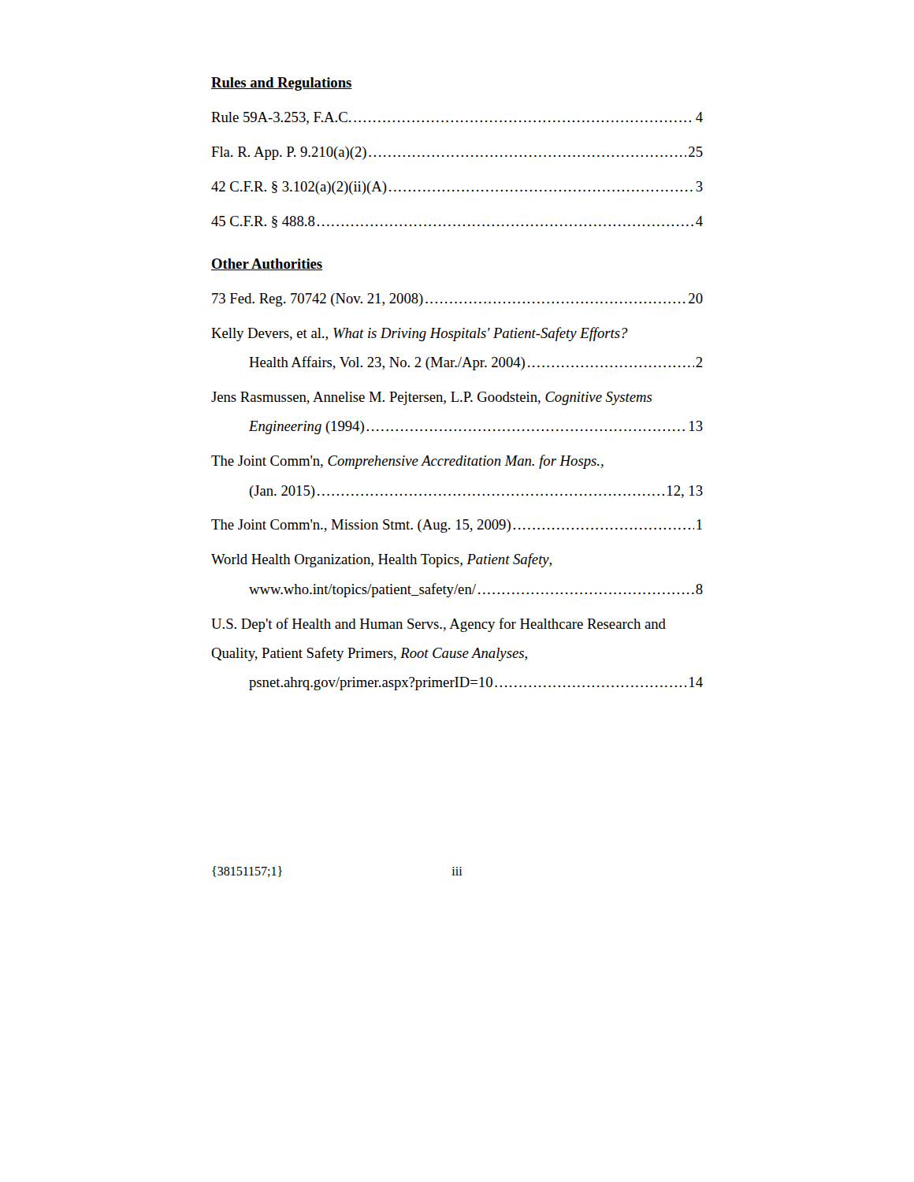Rules and Regulations
Rule 59A-3.253, F.A.C. 4
Fla. R. App. P. 9.210(a)(2) 25
42 C.F.R. § 3.102(a)(2)(ii)(A) 3
45 C.F.R. § 488.8 4
Other Authorities
73 Fed. Reg. 70742 (Nov. 21, 2008) 20
Kelly Devers, et al., What is Driving Hospitals' Patient-Safety Efforts?
Health Affairs, Vol. 23, No. 2 (Mar./Apr. 2004) 2
Jens Rasmussen, Annelise M. Pejtersen, L.P. Goodstein, Cognitive Systems
Engineering (1994) 13
The Joint Comm'n, Comprehensive Accreditation Man. for Hosps.,
(Jan. 2015) 12, 13
The Joint Comm'n., Mission Stmt. (Aug. 15, 2009) 1
World Health Organization, Health Topics, Patient Safety,
www.who.int/topics/patient_safety/en/ 8
U.S. Dep't of Health and Human Servs., Agency for Healthcare Research and
Quality, Patient Safety Primers, Root Cause Analyses,
psnet.ahrq.gov/primer.aspx?primerID=10 14
{38151157;1}
iii